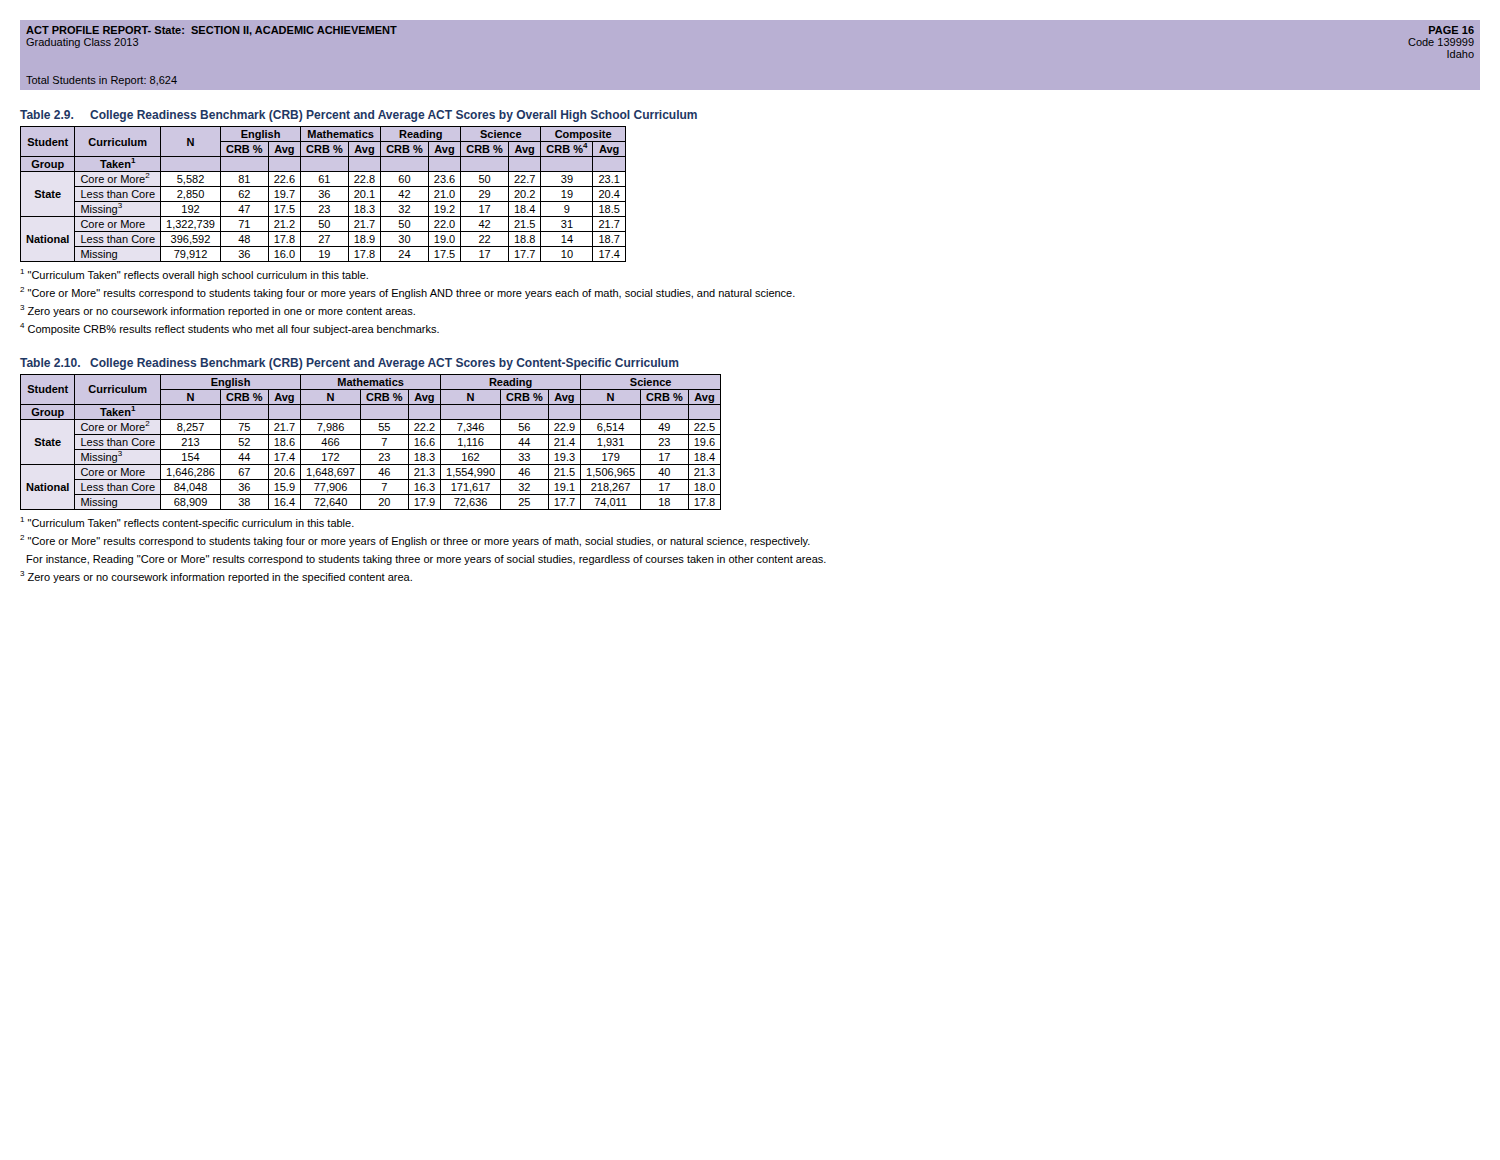ACT PROFILE REPORT- State: SECTION II, ACADEMIC ACHIEVEMENT
Graduating Class 2013
PAGE 16
Code 139999
Idaho
Total Students in Report: 8,624
Table 2.9. College Readiness Benchmark (CRB) Percent and Average ACT Scores by Overall High School Curriculum
| Student | Curriculum | N | English | Mathematics | Reading | Science | Composite |
| --- | --- | --- | --- | --- | --- | --- | --- |
| CRB % | Avg | CRB % | Avg | CRB % | Avg | CRB % | Avg | CRB % 4 | Avg |
| Group | Taken 1 | | | | | | | | | | | |
| State | Core or More 2 | 5,582 | 81 | 22.6 | 61 | 22.8 | 60 | 23.6 | 50 | 22.7 | 39 | 23.1 |
| Less than Core | 2,850 | 62 | 19.7 | 36 | 20.1 | 42 | 21.0 | 29 | 20.2 | 19 | 20.4 |
| Missing 3 | 192 | 47 | 17.5 | 23 | 18.3 | 32 | 19.2 | 17 | 18.4 | 9 | 18.5 |
| National | Core or More | 1,322,739 | 71 | 21.2 | 50 | 21.7 | 50 | 22.0 | 42 | 21.5 | 31 | 21.7 |
| Less than Core | 396,592 | 48 | 17.8 | 27 | 18.9 | 30 | 19.0 | 22 | 18.8 | 14 | 18.7 |
| Missing | 79,912 | 36 | 16.0 | 19 | 17.8 | 24 | 17.5 | 17 | 17.7 | 10 | 17.4 |
1 "Curriculum Taken" reflects overall high school curriculum in this table.
2 "Core or More" results correspond to students taking four or more years of English AND three or more years each of math, social studies, and natural science.
3 Zero years or no coursework information reported in one or more content areas.
4 Composite CRB% results reflect students who met all four subject-area benchmarks.
Table 2.10. College Readiness Benchmark (CRB) Percent and Average ACT Scores by Content-Specific Curriculum
| Student | Curriculum | English | Mathematics | Reading | Science |
| --- | --- | --- | --- | --- | --- |
| N | CRB % | Avg | N | CRB % | Avg | N | CRB % | Avg | N | CRB % | Avg |
| Group | Taken 1 | | | | | | | | | | | | |
| State | Core or More 2 | 8,257 | 75 | 21.7 | 7,986 | 55 | 22.2 | 7,346 | 56 | 22.9 | 6,514 | 49 | 22.5 |
| Less than Core | 213 | 52 | 18.6 | 466 | 7 | 16.6 | 1,116 | 44 | 21.4 | 1,931 | 23 | 19.6 |
| Missing 3 | 154 | 44 | 17.4 | 172 | 23 | 18.3 | 162 | 33 | 19.3 | 179 | 17 | 18.4 |
| National | Core or More | 1,646,286 | 67 | 20.6 | 1,648,697 | 46 | 21.3 | 1,554,990 | 46 | 21.5 | 1,506,965 | 40 | 21.3 |
| Less than Core | 84,048 | 36 | 15.9 | 77,906 | 7 | 16.3 | 171,617 | 32 | 19.1 | 218,267 | 17 | 18.0 |
| Missing | 68,909 | 38 | 16.4 | 72,640 | 20 | 17.9 | 72,636 | 25 | 17.7 | 74,011 | 18 | 17.8 |
1 "Curriculum Taken" reflects content-specific curriculum in this table.
2 "Core or More" results correspond to students taking four or more years of English or three or more years of math, social studies, or natural science, respectively.
For instance, Reading "Core or More" results correspond to students taking three or more years of social studies, regardless of courses taken in other content areas.
3 Zero years or no coursework information reported in the specified content area.